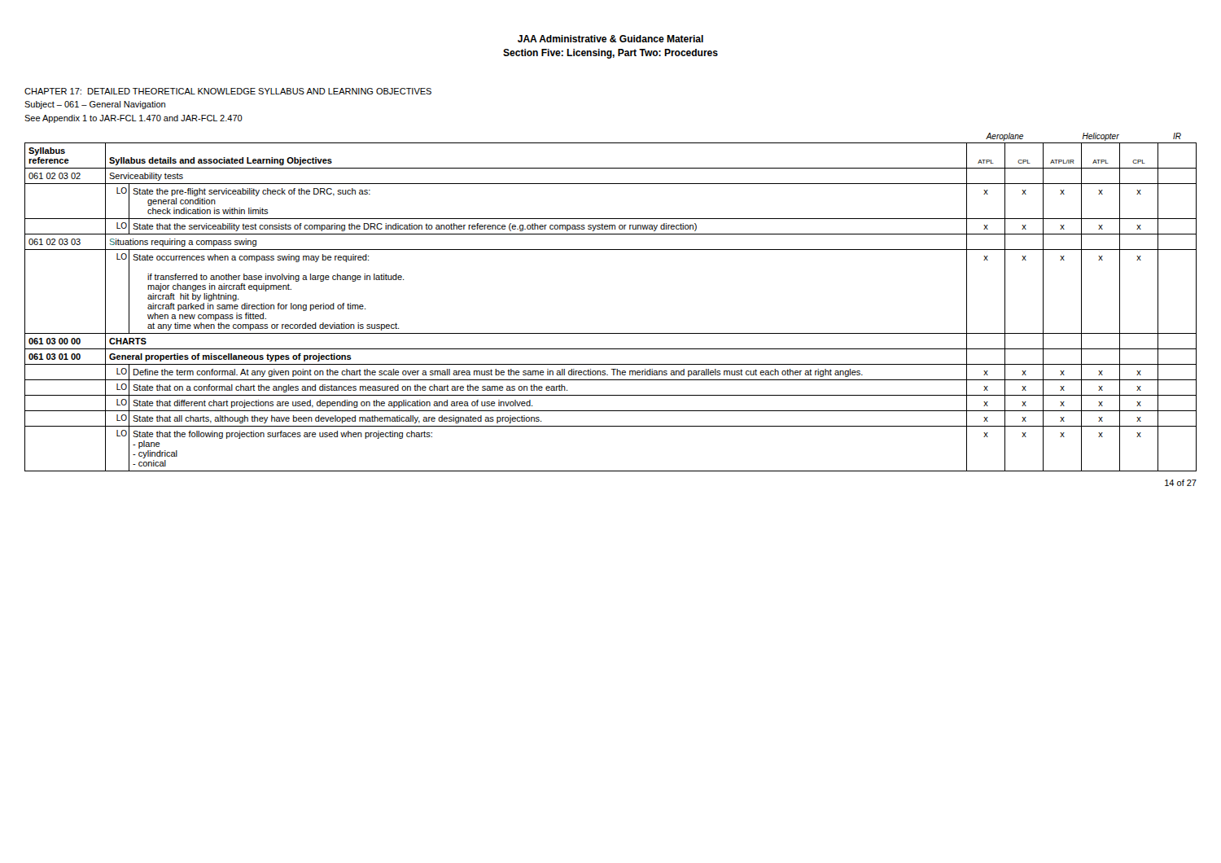JAA Administrative & Guidance Material
Section Five: Licensing, Part Two: Procedures
CHAPTER 17: DETAILED THEORETICAL KNOWLEDGE SYLLABUS AND LEARNING OBJECTIVES
Subject – 061 – General Navigation
See Appendix 1 to JAR-FCL 1.470 and JAR-FCL 2.470
| | Aeroplane | Helicopter | IR |
| Syllabus reference | Syllabus details and associated Learning Objectives | ATPL | CPL | ATPL/IR | ATPL | CPL | |
| 061 02 03 02 | Serviceability tests | | | | | | |
| | LO | State the pre-flight serviceability check of the DRC, such as: general condition check indication is within limits | x | x | x | x | x | |
| | LO | State that the serviceability test consists of comparing the DRC indication to another reference (e.g.other compass system or runway direction) | x | x | x | x | x | |
| 061 02 03 03 | S ituations requiring a compass swing | | | | | | |
| | LO | State occurrences when a compass swing may be required: if transferred to another base involving a large change in latitude. major changes in aircraft equipment. aircraft hit by lightning. aircraft parked in same direction for long period of time. when a new compass is fitted. at any time when the compass or recorded deviation is suspect. | x | x | x | x | x | |
| 061 03 00 00 | CHARTS | | | | | | |
| 061 03 01 00 | General properties of miscellaneous types of projections | | | | | | |
| | LO | Define the term conformal. At any given point on the chart the scale over a small area must be the same in all directions. The meridians and parallels must cut each other at right angles. | x | x | x | x | x | |
| | LO | State that on a conformal chart the angles and distances measured on the chart are the same as on the earth. | x | x | x | x | x | |
| | LO | State that different chart projections are used, depending on the application and area of use involved. | x | x | x | x | x | |
| | LO | State that all charts, although they have been developed mathematically, are designated as projections. | x | x | x | x | x | |
| | LO | State that the following projection surfaces are used when projecting charts: - plane - cylindrical - conical | x | x | x | x | x | |
14 of 27